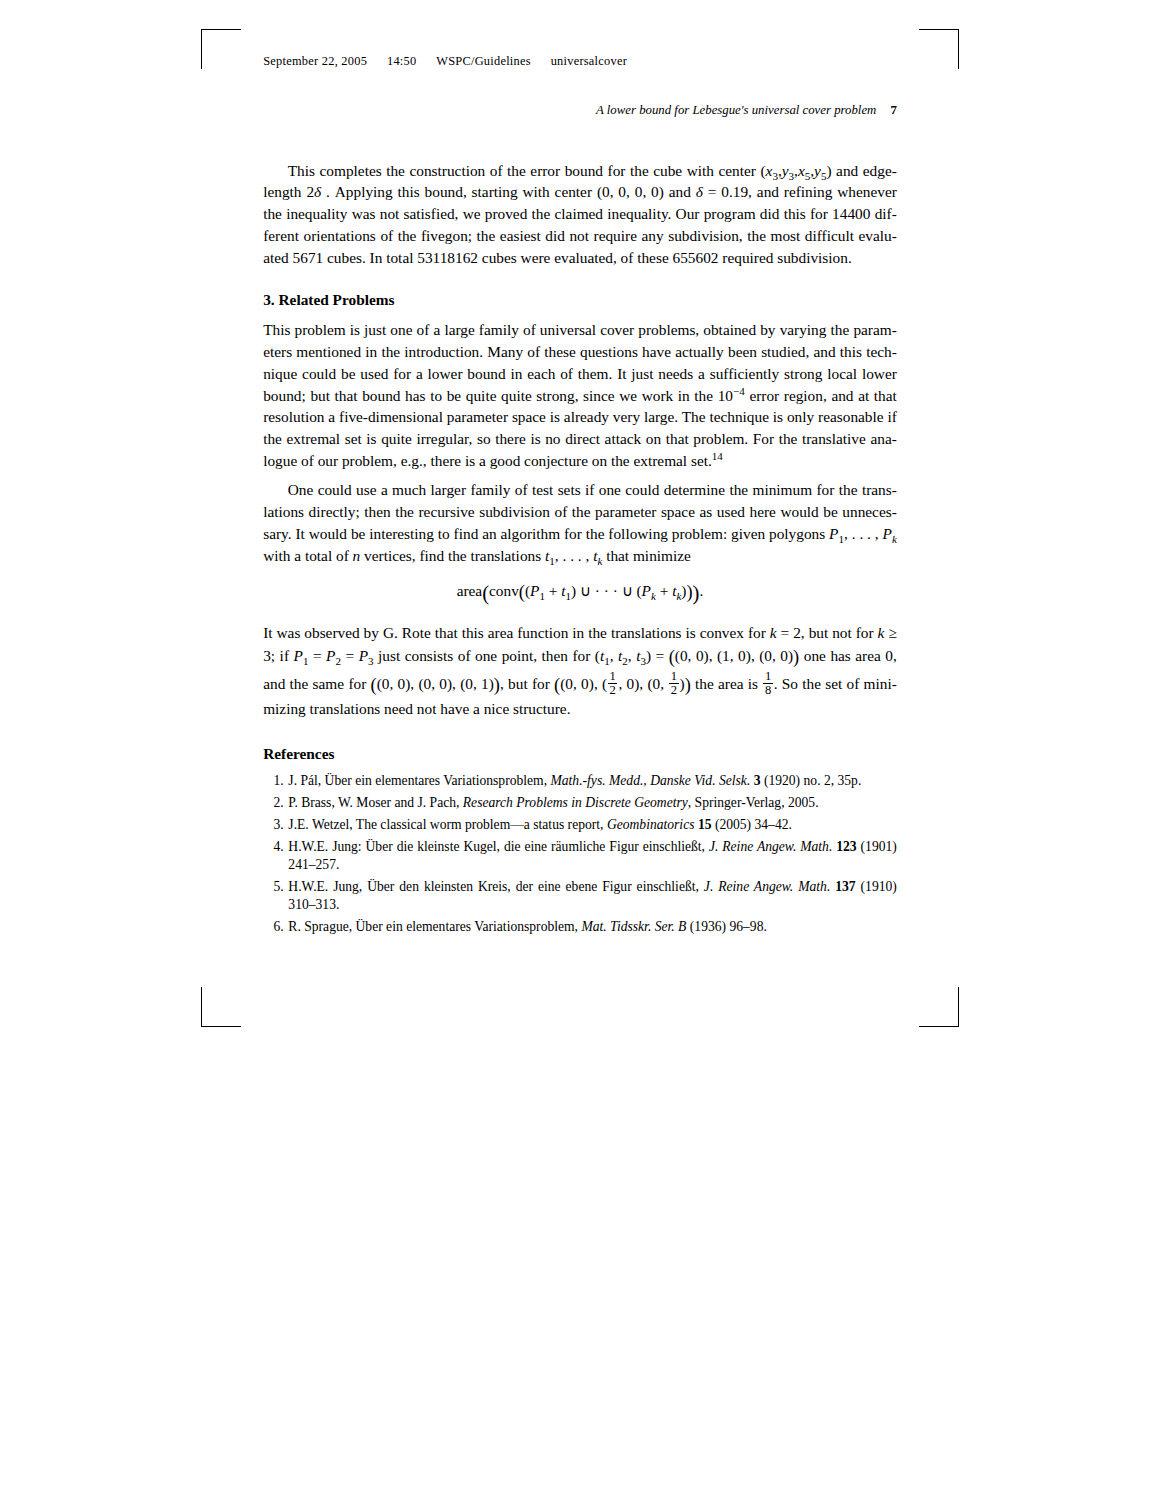September 22, 200514:50 WSPC/Guidelines universalcover
A lower bound for Lebesgue's universal cover problem7
This completes the construction of the error bound for the cube with center (x3,y3,x5,y5) and edgelength 2δ . Applying this bound, starting with center (0, 0, 0, 0) and δ = 0.19, and refining whenever the inequality was not satisfied, we proved the claimed inequality. Our program did this for 14400 different orientations of the fivegon; the easiest did not require any subdivision, the most difficult evaluated 5671 cubes. In total 53118162 cubes were evaluated, of these 655602 required subdivision.
3. Related Problems
This problem is just one of a large family of universal cover problems, obtained by varying the parameters mentioned in the introduction. Many of these questions have actually been studied, and this technique could be used for a lower bound in each of them. It just needs a sufficiently strong local lower bound; but that bound has to be quite quite strong, since we work in the 10−4 error region, and at that resolution a five-dimensional parameter space is already very large. The technique is only reasonable if the extremal set is quite irregular, so there is no direct attack on that problem. For the translative analogue of our problem, e.g., there is a good conjecture on the extremal set.14
One could use a much larger family of test sets if one could determine the minimum for the translations directly; then the recursive subdivision of the parameter space as used here would be unnecessary. It would be interesting to find an algorithm for the following problem: given polygons P1, . . . , Pk with a total of n vertices, find the translations t1, . . . , tk that minimize
area(conv((P1 + t1) ∪ · · · ∪ (Pk + tk))).
It was observed by G. Rote that this area function in the translations is convex for k = 2, but not for k ≥ 3; if P1 = P2 = P3 just consists of one point, then for (t1, t2, t3) = ((0, 0), (1, 0), (0, 0)) one has area 0, and the same for ((0, 0), (0, 0), (0, 1)), but for ((0, 0), (12, 0), (0, 12)) the area is 18. So the set of minimizing translations need not have a nice structure.
References
J. Pál, Über ein elementares Variationsproblem, Math.-fys. Medd., Danske Vid. Selsk. 3 (1920) no. 2, 35p.
P. Brass, W. Moser and J. Pach, Research Problems in Discrete Geometry, Springer-Verlag, 2005.
J.E. Wetzel, The classical worm problem—a status report, Geombinatorics 15 (2005) 34–42.
H.W.E. Jung: Über die kleinste Kugel, die eine räumliche Figur einschließt, J. Reine Angew. Math. 123 (1901) 241–257.
H.W.E. Jung, Über den kleinsten Kreis, der eine ebene Figur einschließt, J. Reine Angew. Math. 137 (1910) 310–313.
R. Sprague, Über ein elementares Variationsproblem, Mat. Tidsskr. Ser. B (1936) 96–98.